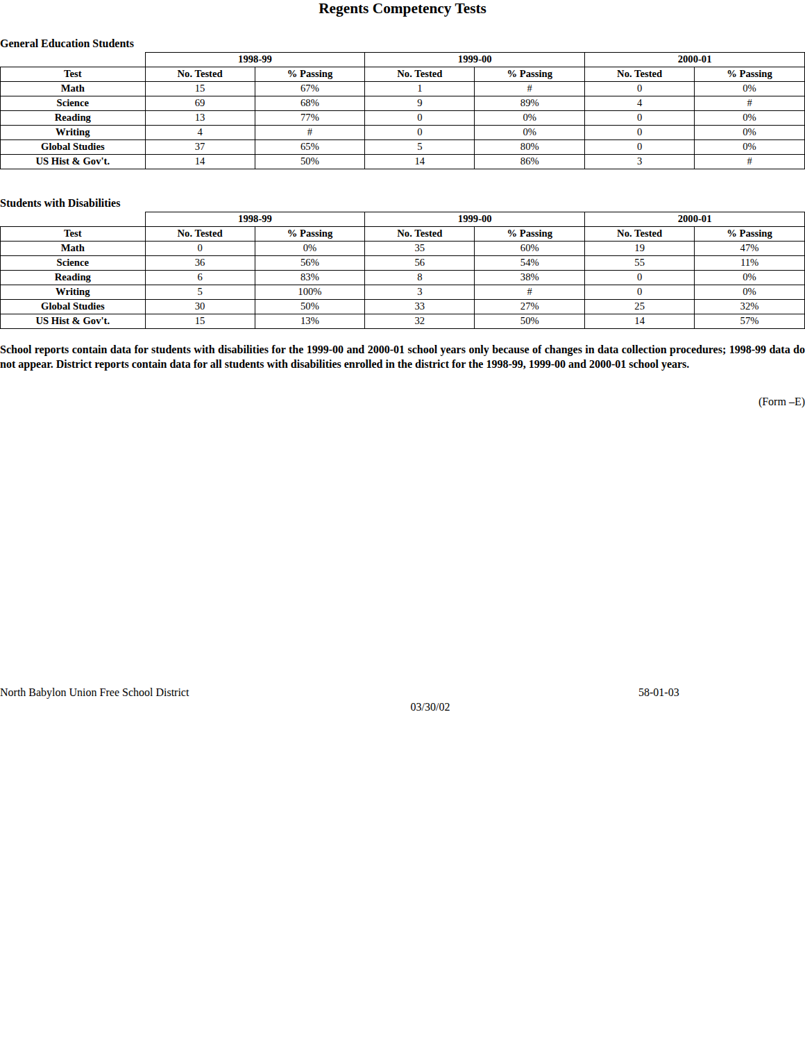Regents Competency Tests
General Education Students
| | 1998-99 | 1999-00 | 2000-01 |
| Test | No. Tested | % Passing | No. Tested | % Passing | No. Tested | % Passing |
| Math | 15 | 67% | 1 | # | 0 | 0% |
| Science | 69 | 68% | 9 | 89% | 4 | # |
| Reading | 13 | 77% | 0 | 0% | 0 | 0% |
| Writing | 4 | # | 0 | 0% | 0 | 0% |
| Global Studies | 37 | 65% | 5 | 80% | 0 | 0% |
| US Hist & Gov't. | 14 | 50% | 14 | 86% | 3 | # |
Students with Disabilities
| | 1998-99 | 1999-00 | 2000-01 |
| Test | No. Tested | % Passing | No. Tested | % Passing | No. Tested | % Passing |
| Math | 0 | 0% | 35 | 60% | 19 | 47% |
| Science | 36 | 56% | 56 | 54% | 55 | 11% |
| Reading | 6 | 83% | 8 | 38% | 0 | 0% |
| Writing | 5 | 100% | 3 | # | 0 | 0% |
| Global Studies | 30 | 50% | 33 | 27% | 25 | 32% |
| US Hist & Gov't. | 15 | 13% | 32 | 50% | 14 | 57% |
School reports contain data for students with disabilities for the 1999-00 and 2000-01 school years only because of changes in data collection procedures; 1998-99 data do not appear. District reports contain data for all students with disabilities enrolled in the district for the 1998-99, 1999-00 and 2000-01 school years.
(Form –E)
North Babylon Union Free School District 58-01-03
03/30/02